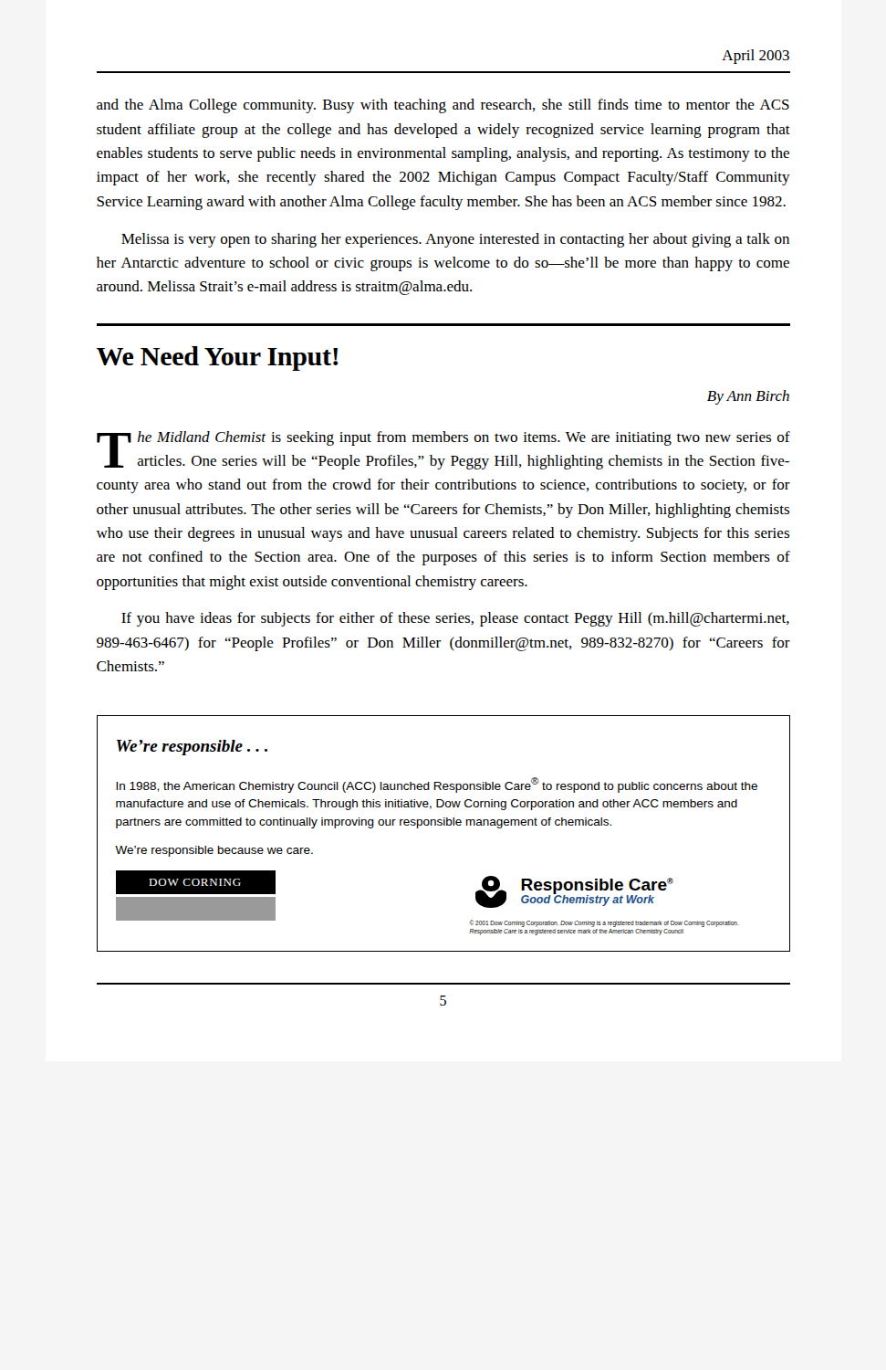April 2003
and the Alma College community. Busy with teaching and research, she still finds time to mentor the ACS student affiliate group at the college and has developed a widely recognized service learning program that enables students to serve public needs in environmental sampling, analysis, and reporting. As testimony to the impact of her work, she recently shared the 2002 Michigan Campus Compact Faculty/Staff Community Service Learning award with another Alma College faculty member. She has been an ACS member since 1982.
Melissa is very open to sharing her experiences. Anyone interested in contacting her about giving a talk on her Antarctic adventure to school or civic groups is welcome to do so—she’ll be more than happy to come around. Melissa Strait’s e-mail address is straitm@alma.edu.
We Need Your Input!
By Ann Birch
The Midland Chemist is seeking input from members on two items. We are initiating two new series of articles. One series will be “People Profiles,” by Peggy Hill, highlighting chemists in the Section five-county area who stand out from the crowd for their contributions to science, contributions to society, or for other unusual attributes. The other series will be “Careers for Chemists,” by Don Miller, highlighting chemists who use their degrees in unusual ways and have unusual careers related to chemistry. Subjects for this series are not confined to the Section area. One of the purposes of this series is to inform Section members of opportunities that might exist outside conventional chemistry careers.
If you have ideas for subjects for either of these series, please contact Peggy Hill (m.hill@chartermi.net, 989-463-6467) for “People Profiles” or Don Miller (donmiller@tm.net, 989-832-8270) for “Careers for Chemists.”
We’re responsible . . .
In 1988, the American Chemistry Council (ACC) launched Responsible Care® to respond to public concerns about the manufacture and use of Chemicals. Through this initiative, Dow Corning Corporation and other ACC members and partners are committed to continually improving our responsible management of chemicals.
We’re responsible because we care.
DOW CORNING
Responsible Care®
Good Chemistry at Work
© 2001 Dow Corning Corporation. Dow Corning is a registered trademark of Dow Corning Corporation. Responsible Care is a registered service mark of the American Chemistry Council
5